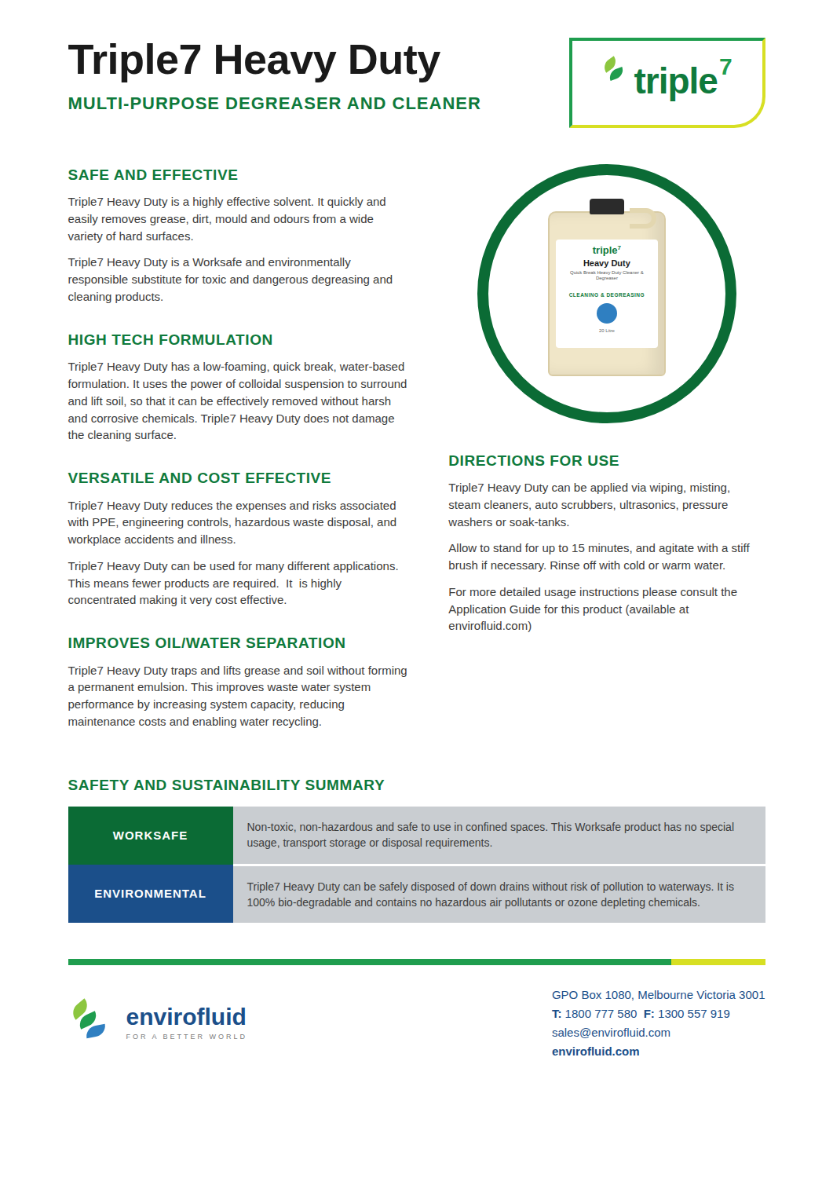Triple7 Heavy Duty
Multi-Purpose Degreaser and Cleaner
triple7
Safe and Effective
Triple7 Heavy Duty is a highly effective solvent. It quickly and easily removes grease, dirt, mould and odours from a wide variety of hard surfaces.
Triple7 Heavy Duty is a Worksafe and environmentally responsible substitute for toxic and dangerous degreasing and cleaning products.
High Tech Formulation
Triple7 Heavy Duty has a low-foaming, quick break, water-based formulation. It uses the power of colloidal suspension to surround and lift soil, so that it can be effectively removed without harsh and corrosive chemicals. Triple7 Heavy Duty does not damage the cleaning surface.
Versatile and Cost Effective
Triple7 Heavy Duty reduces the expenses and risks associated with PPE, engineering controls, hazardous waste disposal, and workplace accidents and illness.
Triple7 Heavy Duty can be used for many different applications. This means fewer products are required. It is highly concentrated making it very cost effective.
Improves Oil/Water Separation
Triple7 Heavy Duty traps and lifts grease and soil without forming a permanent emulsion. This improves waste water system performance by increasing system capacity, reducing maintenance costs and enabling water recycling.
Triple7 Heavy Duty
triple7
Heavy Duty
Quick Break Heavy Duty Cleaner & Degreaser
CLEANING & DEGREASING
20 Litre
Directions for Use
Triple7 Heavy Duty can be applied via wiping, misting, steam cleaners, auto scrubbers, ultrasonics, pressure washers or soak-tanks.
Allow to stand for up to 15 minutes, and agitate with a stiff brush if necessary. Rinse off with cold or warm water.
For more detailed usage instructions please consult the Application Guide for this product (available at envirofluid.com)
Safety and Sustainability Summary
| Worksafe | Non-toxic, non-hazardous and safe to use in confined spaces. This Worksafe product has no special usage, transport storage or disposal requirements. |
| Environmental | Triple7 Heavy Duty can be safely disposed of down drains without risk of pollution to waterways. It is 100% bio-degradable and contains no hazardous air pollutants or ozone depleting chemicals. |
envirofluid
FOR A BETTER WORLD
GPO Box 1080, Melbourne Victoria 3001
T: 1800 777 580 F: 1300 557 919
sales@envirofluid.com
envirofluid.com